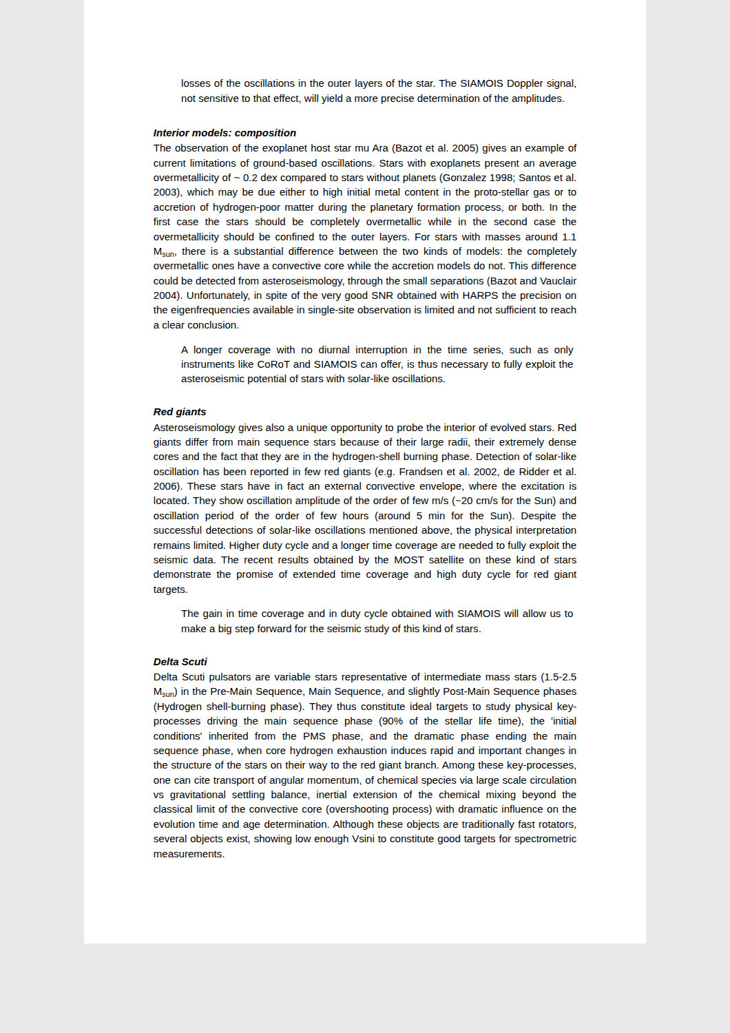losses of the oscillations in the outer layers of the star. The SIAMOIS Doppler signal, not sensitive to that effect, will yield a more precise determination of the amplitudes.
Interior models: composition
The observation of the exoplanet host star mu Ara (Bazot et al. 2005) gives an example of current limitations of ground-based oscillations. Stars with exoplanets present an average overmetallicity of ~ 0.2 dex compared to stars without planets (Gonzalez 1998; Santos et al. 2003), which may be due either to high initial metal content in the proto-stellar gas or to accretion of hydrogen-poor matter during the planetary formation process, or both. In the first case the stars should be completely overmetallic while in the second case the overmetallicity should be confined to the outer layers. For stars with masses around 1.1 Msun, there is a substantial difference between the two kinds of models: the completely overmetallic ones have a convective core while the accretion models do not. This difference could be detected from asteroseismology, through the small separations (Bazot and Vauclair 2004). Unfortunately, in spite of the very good SNR obtained with HARPS the precision on the eigenfrequencies available in single-site observation is limited and not sufficient to reach a clear conclusion.
A longer coverage with no diurnal interruption in the time series, such as only instruments like CoRoT and SIAMOIS can offer, is thus necessary to fully exploit the asteroseismic potential of stars with solar-like oscillations.
Red giants
Asteroseismology gives also a unique opportunity to probe the interior of evolved stars. Red giants differ from main sequence stars because of their large radii, their extremely dense cores and the fact that they are in the hydrogen-shell burning phase. Detection of solar-like oscillation has been reported in few red giants (e.g. Frandsen et al. 2002, de Ridder et al. 2006). These stars have in fact an external convective envelope, where the excitation is located. They show oscillation amplitude of the order of few m/s (~20 cm/s for the Sun) and oscillation period of the order of few hours (around 5 min for the Sun). Despite the successful detections of solar-like oscillations mentioned above, the physical interpretation remains limited. Higher duty cycle and a longer time coverage are needed to fully exploit the seismic data. The recent results obtained by the MOST satellite on these kind of stars demonstrate the promise of extended time coverage and high duty cycle for red giant targets.
The gain in time coverage and in duty cycle obtained with SIAMOIS will allow us to make a big step forward for the seismic study of this kind of stars.
Delta Scuti
Delta Scuti pulsators are variable stars representative of intermediate mass stars (1.5-2.5 Msun) in the Pre-Main Sequence, Main Sequence, and slightly Post-Main Sequence phases (Hydrogen shell-burning phase). They thus constitute ideal targets to study physical key-processes driving the main sequence phase (90% of the stellar life time), the 'initial conditions' inherited from the PMS phase, and the dramatic phase ending the main sequence phase, when core hydrogen exhaustion induces rapid and important changes in the structure of the stars on their way to the red giant branch. Among these key-processes, one can cite transport of angular momentum, of chemical species via large scale circulation vs gravitational settling balance, inertial extension of the chemical mixing beyond the classical limit of the convective core (overshooting process) with dramatic influence on the evolution time and age determination. Although these objects are traditionally fast rotators, several objects exist, showing low enough Vsini to constitute good targets for spectrometric measurements.